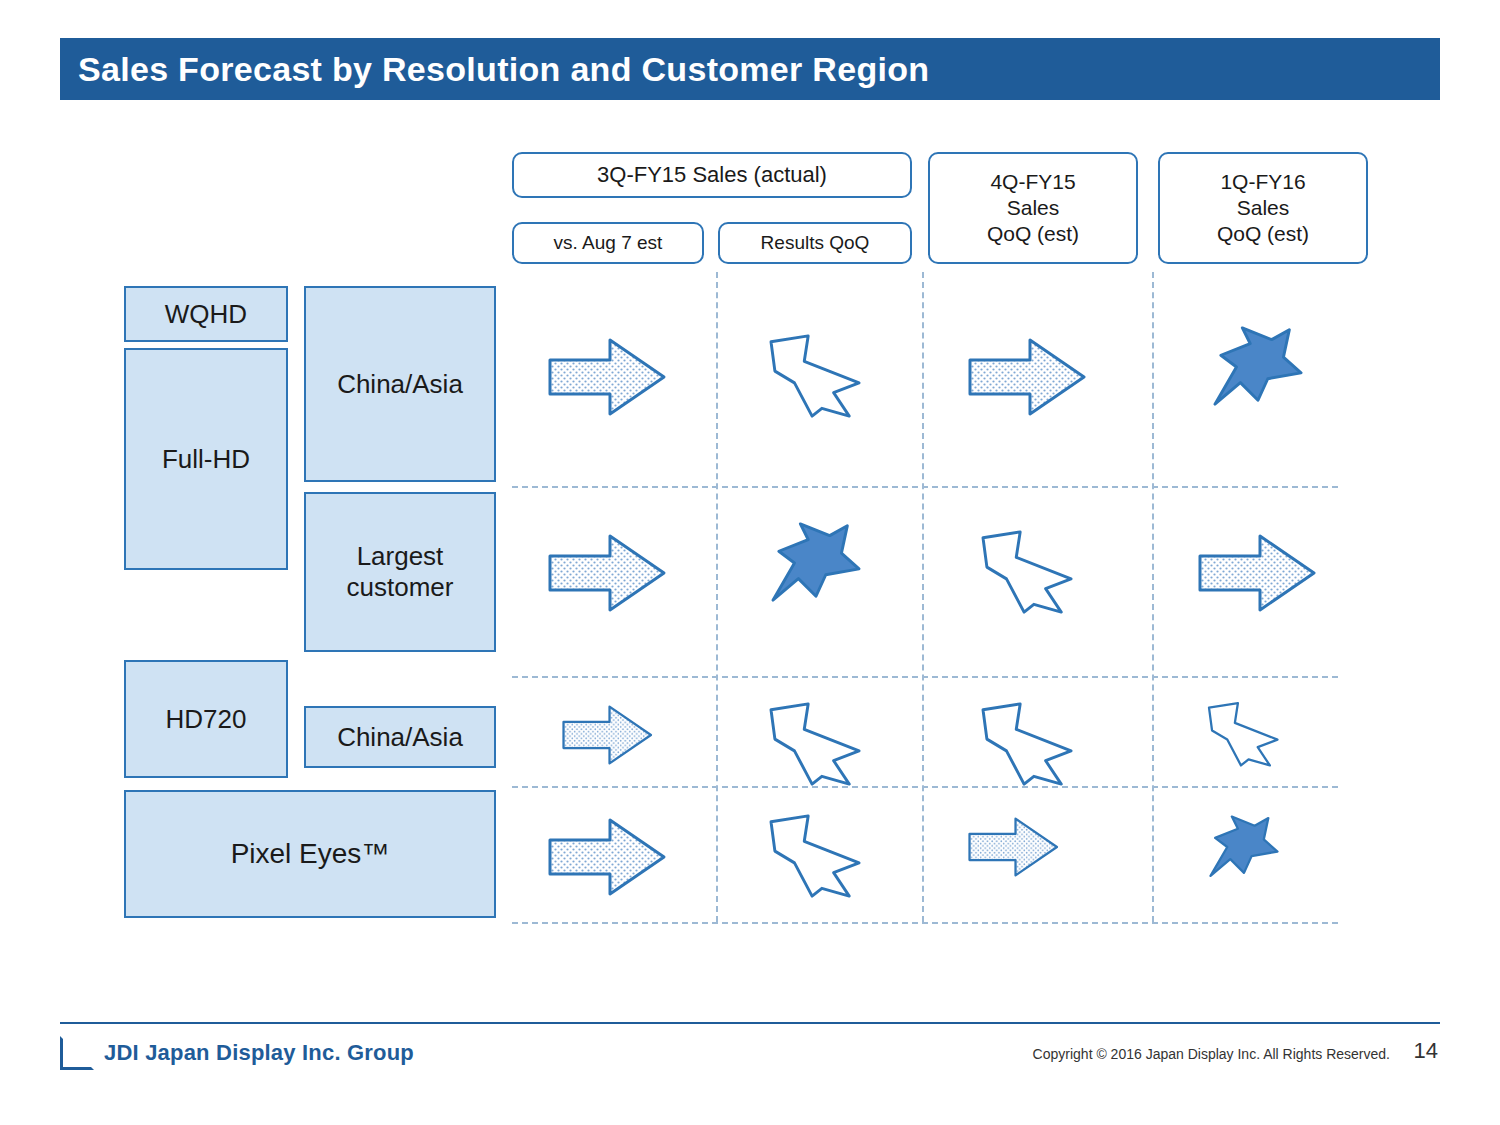Sales Forecast by Resolution and Customer Region
3Q-FY15 Sales (actual)
vs. Aug 7 est
Results QoQ
4Q-FY15
Sales
QoQ (est)
1Q-FY16
Sales
QoQ (est)
WQHD
Full-HD
HD720
Pixel Eyes™
China/Asia
Largest
customer
China/Asia
JDI Japan Display Inc. Group
Copyright © 2016 Japan Display Inc. All Rights Reserved.
14